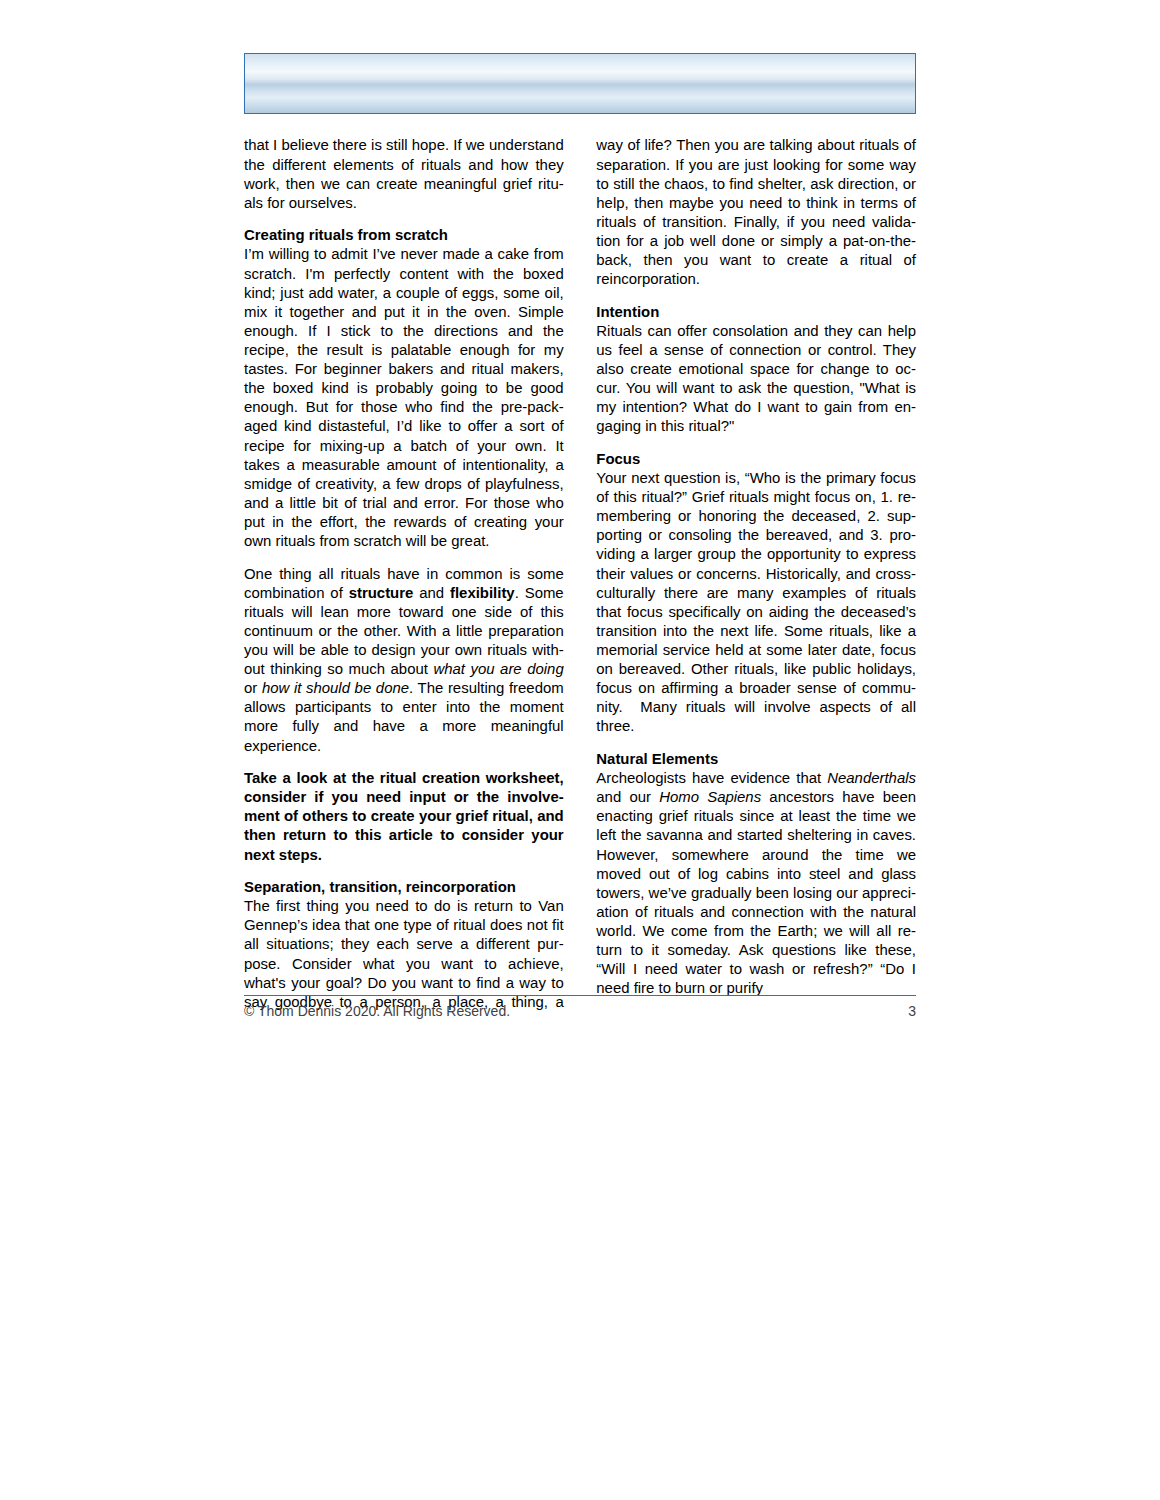that I believe there is still hope. If we understand the different elements of rituals and how they work, then we can create meaningful grief rituals for ourselves.
Creating rituals from scratch
I’m willing to admit I’ve never made a cake from scratch. I'm perfectly content with the boxed kind; just add water, a couple of eggs, some oil, mix it together and put it in the oven. Simple enough. If I stick to the directions and the recipe, the result is palatable enough for my tastes. For beginner bakers and ritual makers, the boxed kind is probably going to be good enough. But for those who find the pre-packaged kind distasteful, I’d like to offer a sort of recipe for mixing-up a batch of your own. It takes a measurable amount of intentionality, a smidge of creativity, a few drops of playfulness, and a little bit of trial and error. For those who put in the effort, the rewards of creating your own rituals from scratch will be great.
One thing all rituals have in common is some combination of structure and flexibility. Some rituals will lean more toward one side of this continuum or the other. With a little preparation you will be able to design your own rituals without thinking so much about what you are doing or how it should be done. The resulting freedom allows participants to enter into the moment more fully and have a more meaningful experience.
Take a look at the ritual creation worksheet, consider if you need input or the involvement of others to create your grief ritual, and then return to this article to consider your next steps.
Separation, transition, reincorporation
The first thing you need to do is return to Van Gennep’s idea that one type of ritual does not fit all situations; they each serve a different purpose. Consider what you want to achieve, what's your goal? Do you want to find a way to say goodbye to a person, a place, a thing, a way of life? Then you are talking about rituals of separation. If you are just looking for some way to still the chaos, to find shelter, ask direction, or help, then maybe you need to think in terms of rituals of transition. Finally, if you need validation for a job well done or simply a pat-on-the-back, then you want to create a ritual of reincorporation.
Intention
Rituals can offer consolation and they can help us feel a sense of connection or control. They also create emotional space for change to occur. You will want to ask the question, "What is my intention? What do I want to gain from engaging in this ritual?"
Focus
Your next question is, “Who is the primary focus of this ritual?” Grief rituals might focus on, 1. remembering or honoring the deceased, 2. supporting or consoling the bereaved, and 3. providing a larger group the opportunity to express their values or concerns. Historically, and cross-culturally there are many examples of rituals that focus specifically on aiding the deceased’s transition into the next life. Some rituals, like a memorial service held at some later date, focus on bereaved. Other rituals, like public holidays, focus on affirming a broader sense of community. Many rituals will involve aspects of all three.
Natural Elements
Archeologists have evidence that Neanderthals and our Homo Sapiens ancestors have been enacting grief rituals since at least the time we left the savanna and started sheltering in caves. However, somewhere around the time we moved out of log cabins into steel and glass towers, we’ve gradually been losing our appreciation of rituals and connection with the natural world. We come from the Earth; we will all return to it someday. Ask questions like these, “Will I need water to wash or refresh?” “Do I need fire to burn or purify
© Thom Dennis 2020. All Rights Reserved. 3